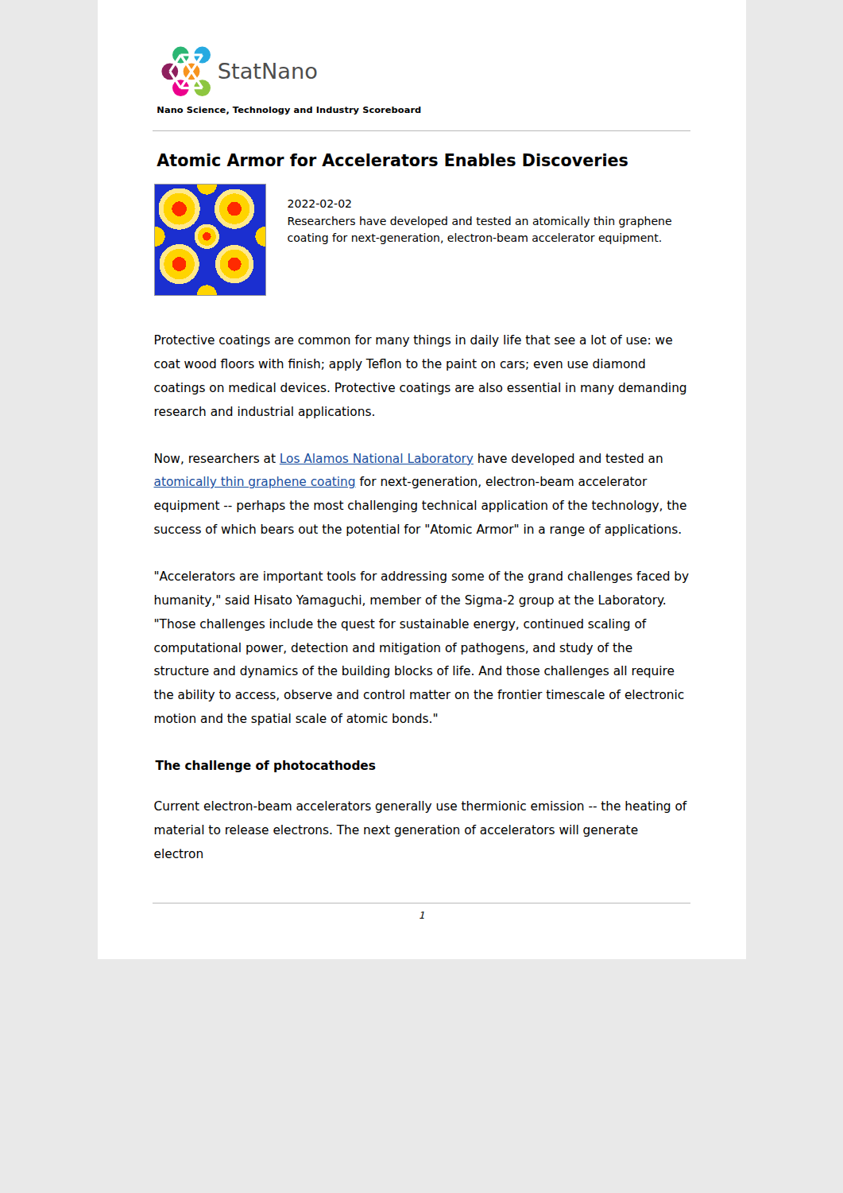StatNano
Nano Science, Technology and Industry Scoreboard
Atomic Armor for Accelerators Enables Discoveries
2022-02-02
Researchers have developed and tested an atomically thin graphene coating for next-generation, electron-beam accelerator equipment.
Protective coatings are common for many things in daily life that see a lot of use: we coat wood floors with finish; apply Teflon to the paint on cars; even use diamond coatings on medical devices. Protective coatings are also essential in many demanding research and industrial applications.
Now, researchers at Los Alamos National Laboratory have developed and tested an atomically thin graphene coating for next-generation, electron-beam accelerator equipment -- perhaps the most challenging technical application of the technology, the success of which bears out the potential for "Atomic Armor" in a range of applications.
"Accelerators are important tools for addressing some of the grand challenges faced by humanity," said Hisato Yamaguchi, member of the Sigma-2 group at the Laboratory. "Those challenges include the quest for sustainable energy, continued scaling of computational power, detection and mitigation of pathogens, and study of the structure and dynamics of the building blocks of life. And those challenges all require the ability to access, observe and control matter on the frontier timescale of electronic motion and the spatial scale of atomic bonds."
The challenge of photocathodes
Current electron-beam accelerators generally use thermionic emission -- the heating of material to release electrons. The next generation of accelerators will generate electron
1